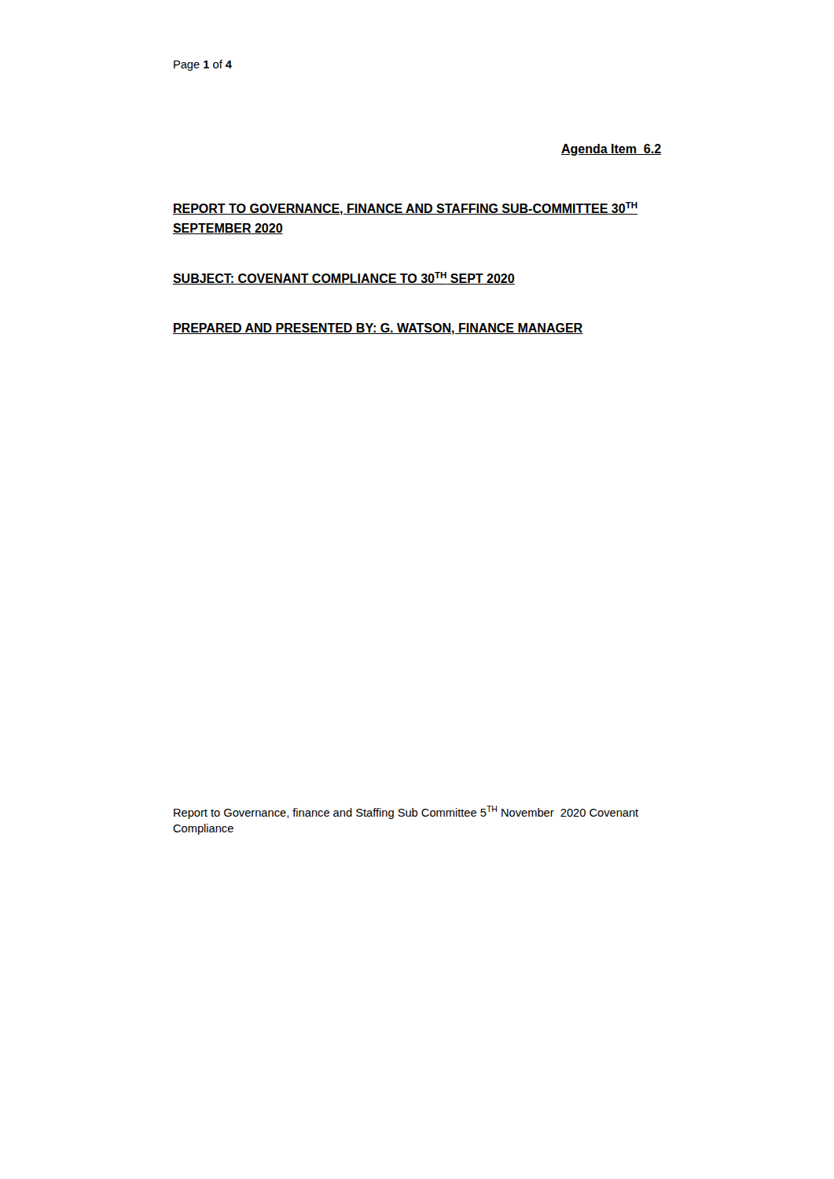Page 1 of 4
Agenda Item 6.2
Report to Governance, Finance and Staffing Sub-Committee 30th September 2020
Subject: Covenant Compliance to 30th Sept 2020
Prepared and presented by: G. Watson, Finance Manager
Report to Governance, finance and Staffing Sub Committee 5TH November 2020 Covenant Compliance